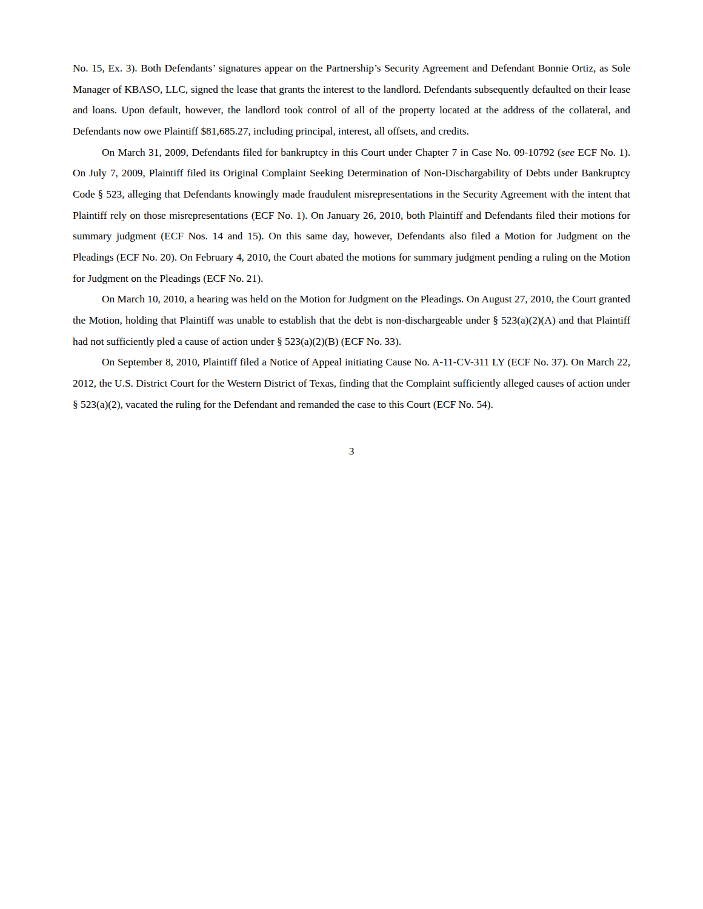No. 15, Ex. 3). Both Defendants’ signatures appear on the Partnership’s Security Agreement and Defendant Bonnie Ortiz, as Sole Manager of KBASO, LLC, signed the lease that grants the interest to the landlord. Defendants subsequently defaulted on their lease and loans. Upon default, however, the landlord took control of all of the property located at the address of the collateral, and Defendants now owe Plaintiff $81,685.27, including principal, interest, all offsets, and credits.
On March 31, 2009, Defendants filed for bankruptcy in this Court under Chapter 7 in Case No. 09-10792 (see ECF No. 1). On July 7, 2009, Plaintiff filed its Original Complaint Seeking Determination of Non-Dischargability of Debts under Bankruptcy Code § 523, alleging that Defendants knowingly made fraudulent misrepresentations in the Security Agreement with the intent that Plaintiff rely on those misrepresentations (ECF No. 1). On January 26, 2010, both Plaintiff and Defendants filed their motions for summary judgment (ECF Nos. 14 and 15). On this same day, however, Defendants also filed a Motion for Judgment on the Pleadings (ECF No. 20). On February 4, 2010, the Court abated the motions for summary judgment pending a ruling on the Motion for Judgment on the Pleadings (ECF No. 21).
On March 10, 2010, a hearing was held on the Motion for Judgment on the Pleadings. On August 27, 2010, the Court granted the Motion, holding that Plaintiff was unable to establish that the debt is non-dischargeable under § 523(a)(2)(A) and that Plaintiff had not sufficiently pled a cause of action under § 523(a)(2)(B) (ECF No. 33).
On September 8, 2010, Plaintiff filed a Notice of Appeal initiating Cause No. A-11-CV-311 LY (ECF No. 37). On March 22, 2012, the U.S. District Court for the Western District of Texas, finding that the Complaint sufficiently alleged causes of action under § 523(a)(2), vacated the ruling for the Defendant and remanded the case to this Court (ECF No. 54).
3